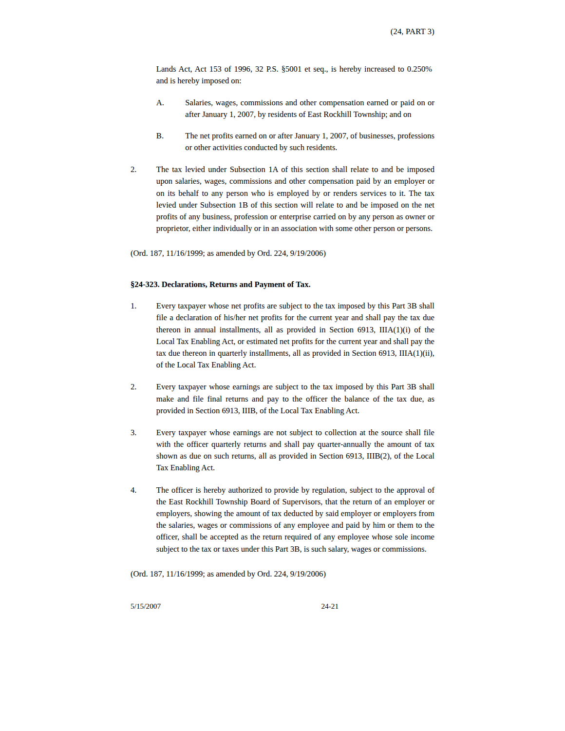(24, PART 3)
Lands Act, Act 153 of 1996, 32 P.S. §5001 et seq., is hereby increased to 0.250% and is hereby imposed on:
A.
Salaries, wages, commissions and other compensation earned or paid on or after January 1, 2007, by residents of East Rockhill Township; and on
B.
The net profits earned on or after January 1, 2007, of businesses, professions or other activities conducted by such residents.
2.
The tax levied under Subsection 1A of this section shall relate to and be imposed upon salaries, wages, commissions and other compensation paid by an employer or on its behalf to any person who is employed by or renders services to it. The tax levied under Subsection 1B of this section will relate to and be imposed on the net profits of any business, profession or enterprise carried on by any person as owner or proprietor, either individually or in an association with some other person or persons.
(Ord. 187, 11/16/1999; as amended by Ord. 224, 9/19/2006)
§24-323. Declarations, Returns and Payment of Tax.
1.
Every taxpayer whose net profits are subject to the tax imposed by this Part 3B shall file a declaration of his/her net profits for the current year and shall pay the tax due thereon in annual installments, all as provided in Section 6913, IIIA(1)(i) of the Local Tax Enabling Act, or estimated net profits for the current year and shall pay the tax due thereon in quarterly installments, all as provided in Section 6913, IIIA(1)(ii), of the Local Tax Enabling Act.
2.
Every taxpayer whose earnings are subject to the tax imposed by this Part 3B shall make and file final returns and pay to the officer the balance of the tax due, as provided in Section 6913, IIIB, of the Local Tax Enabling Act.
3.
Every taxpayer whose earnings are not subject to collection at the source shall file with the officer quarterly returns and shall pay quarter-annually the amount of tax shown as due on such returns, all as provided in Section 6913, IIIB(2), of the Local Tax Enabling Act.
4.
The officer is hereby authorized to provide by regulation, subject to the approval of the East Rockhill Township Board of Supervisors, that the return of an employer or employers, showing the amount of tax deducted by said employer or employers from the salaries, wages or commissions of any employee and paid by him or them to the officer, shall be accepted as the return required of any employee whose sole income subject to the tax or taxes under this Part 3B, is such salary, wages or commissions.
(Ord. 187, 11/16/1999; as amended by Ord. 224, 9/19/2006)
5/15/2007
24-21